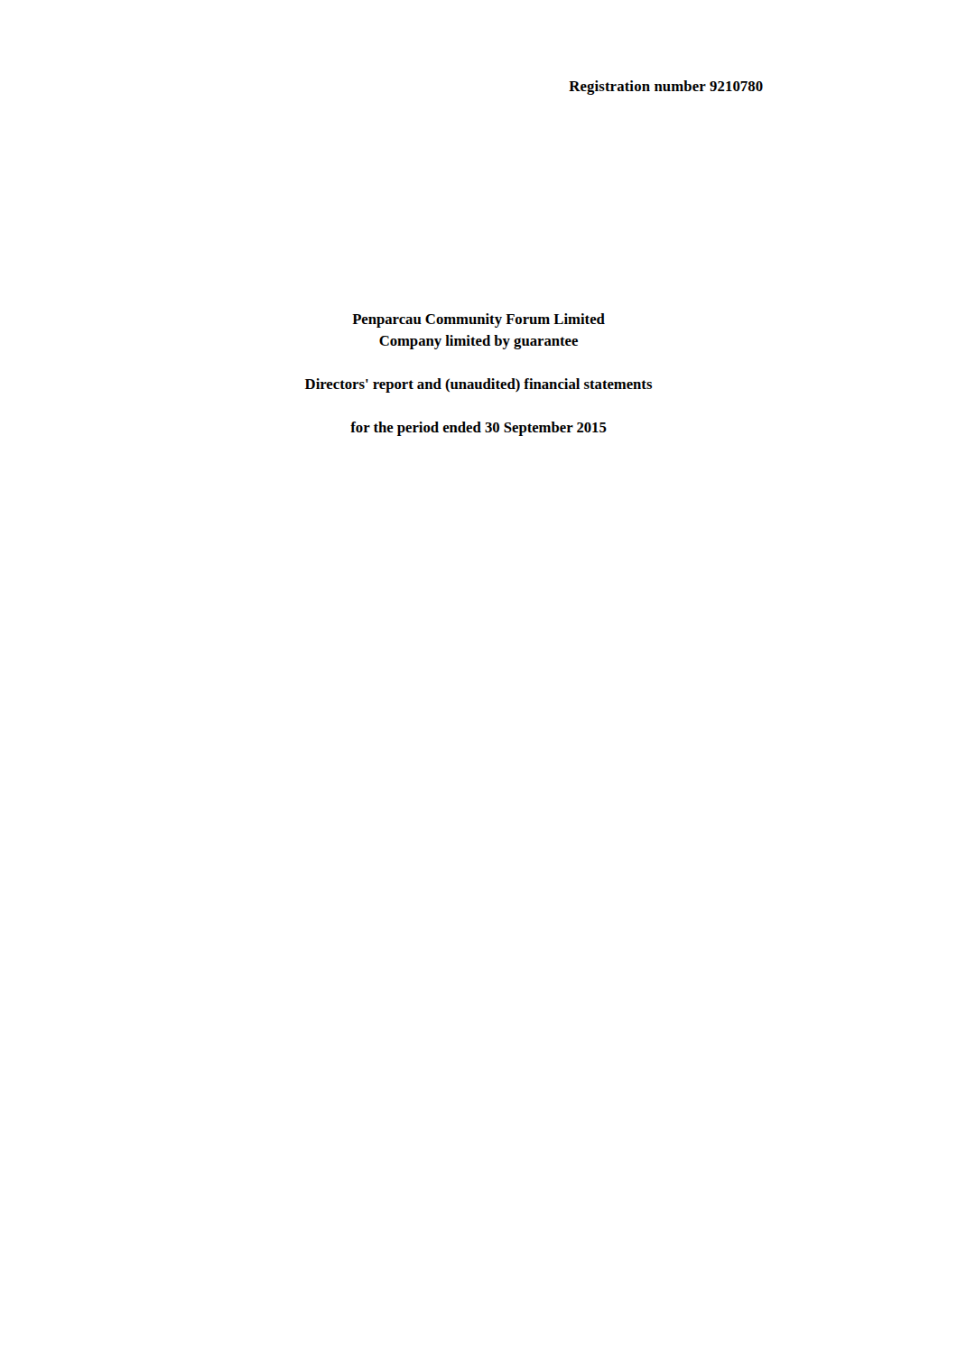Registration number 9210780
Penparcau Community Forum Limited
Company limited by guarantee
Directors' report and (unaudited) financial statements
for the period ended 30 September 2015